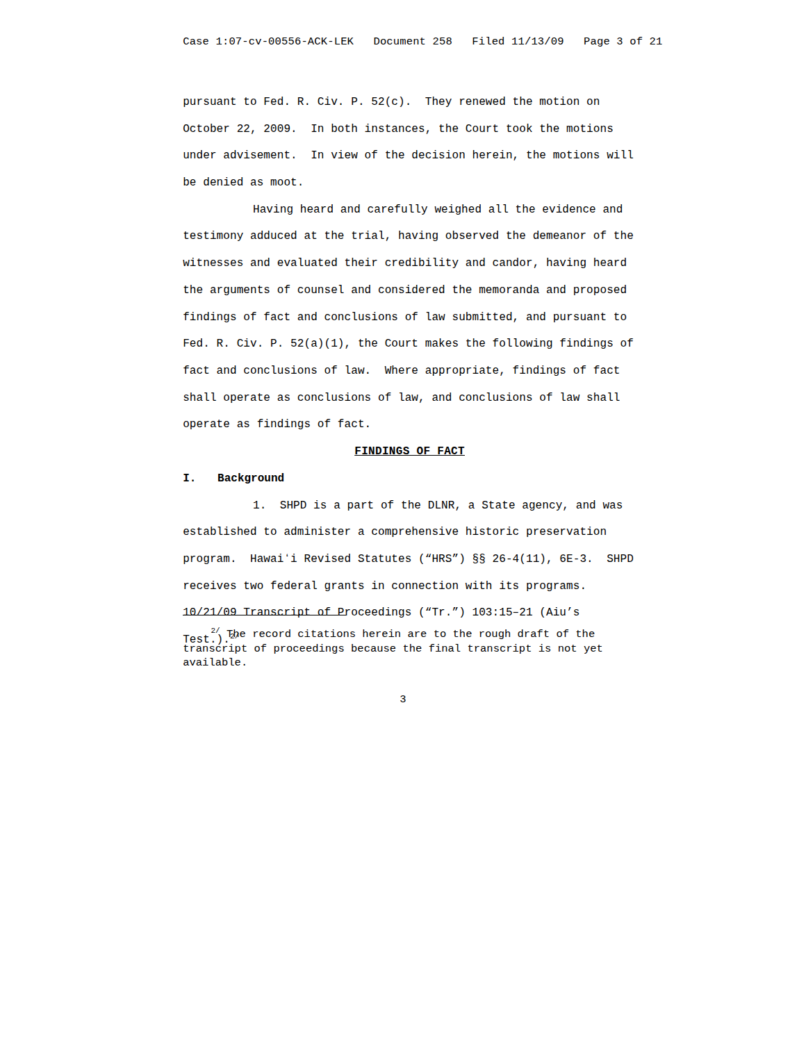Case 1:07-cv-00556-ACK-LEK Document 258 Filed 11/13/09 Page 3 of 21
pursuant to Fed. R. Civ. P. 52(c). They renewed the motion on October 22, 2009. In both instances, the Court took the motions under advisement. In view of the decision herein, the motions will be denied as moot.
Having heard and carefully weighed all the evidence and testimony adduced at the trial, having observed the demeanor of the witnesses and evaluated their credibility and candor, having heard the arguments of counsel and considered the memoranda and proposed findings of fact and conclusions of law submitted, and pursuant to Fed. R. Civ. P. 52(a)(1), the Court makes the following findings of fact and conclusions of law. Where appropriate, findings of fact shall operate as conclusions of law, and conclusions of law shall operate as findings of fact.
FINDINGS OF FACT
I. Background
1. SHPD is a part of the DLNR, a State agency, and was established to administer a comprehensive historic preservation program. Hawaiʻi Revised Statutes (“HRS”) §§ 26-4(11), 6E-3. SHPD receives two federal grants in connection with its programs. 10/21/09 Transcript of Proceedings (“Tr.”) 103:15–21 (Aiu’s Test.).2/
2/ The record citations herein are to the rough draft of the transcript of proceedings because the final transcript is not yet available.
3